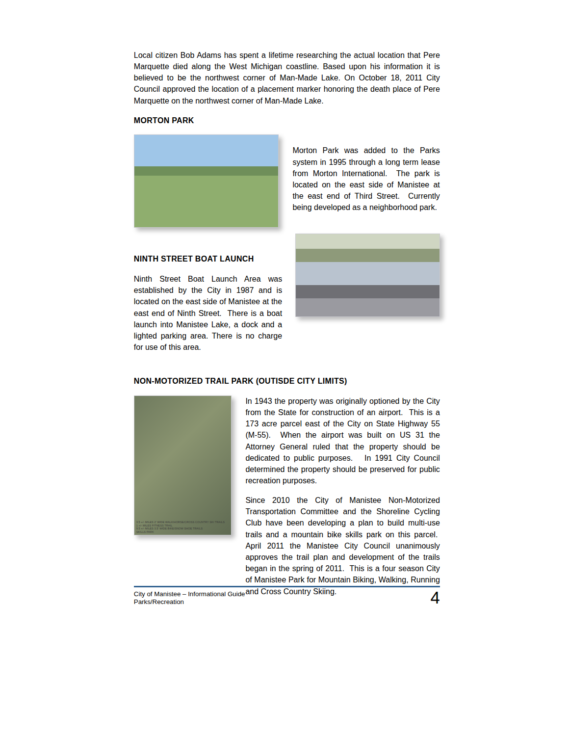Local citizen Bob Adams has spent a lifetime researching the actual location that Pere Marquette died along the West Michigan coastline. Based upon his information it is believed to be the northwest corner of Man-Made Lake. On October 18, 2011 City Council approved the location of a placement marker honoring the death place of Pere Marquette on the northwest corner of Man-Made Lake.
MORTON PARK
Morton Park was added to the Parks system in 1995 through a long term lease from Morton International. The park is located on the east side of Manistee at the east end of Third Street. Currently being developed as a neighborhood park.
NINTH STREET BOAT LAUNCH
Ninth Street Boat Launch Area was established by the City in 1987 and is located on the east side of Manistee at the east end of Ninth Street. There is a boat launch into Manistee Lake, a dock and a lighted parking area. There is no charge for use of this area.
NON-MOTORIZED TRAIL PARK (OUTISDE CITY LIMITS)
3.5 +/- MILES 2' WIDE WALK/HORSE/CROSS COUNTRY SKI TRAILS
1 +/- MILES FITNESS TRAIL
9.5 +/- MILES 3.5' WIDE BIKE/SNOW SHOE TRAILS
SKILLS PARK
In 1943 the property was originally optioned by the City from the State for construction of an airport. This is a 173 acre parcel east of the City on State Highway 55 (M-55). When the airport was built on US 31 the Attorney General ruled that the property should be dedicated to public purposes. In 1991 City Council determined the property should be preserved for public recreation purposes.
Since 2010 the City of Manistee Non-Motorized Transportation Committee and the Shoreline Cycling Club have been developing a plan to build multi-use trails and a mountain bike skills park on this parcel. April 2011 the Manistee City Council unanimously approves the trail plan and development of the trails began in the spring of 2011. This is a four season City of Manistee Park for Mountain Biking, Walking, Running and Cross Country Skiing.
City of Manistee – Informational Guide
Parks/Recreation
4